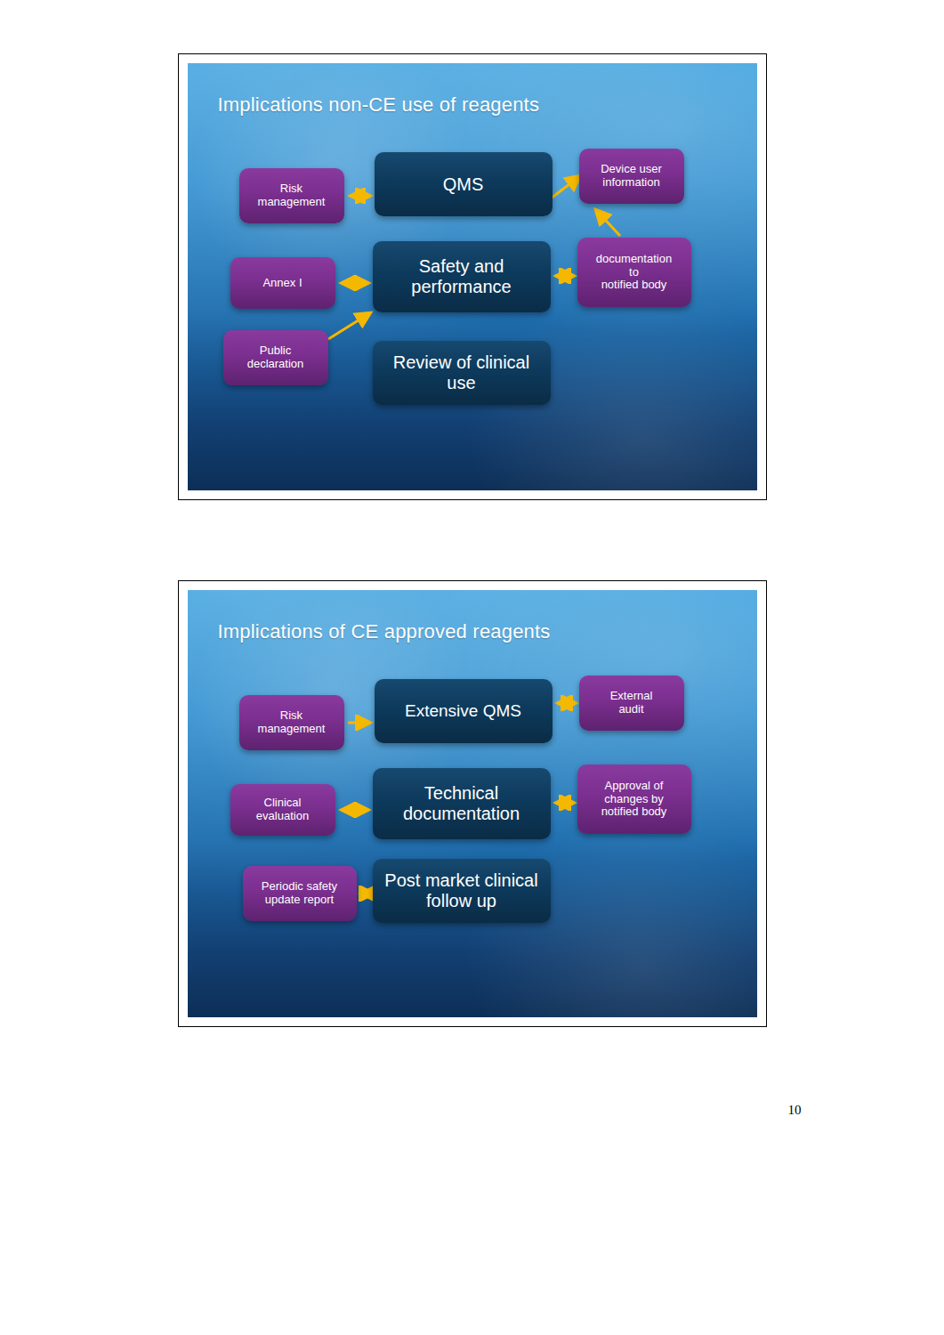Implications non-CE use of reagents
Risk
management
QMS
Device user
information
Annex I
Safety and
performance
documentation
to
notified body
Public
declaration
Review of clinical
use
Implications of CE approved reagents
Risk
management
Extensive QMS
External
audit
Clinical
evaluation
Technical
documentation
Approval of
changes by
notified body
Periodic safety
update report
Post market clinical
follow up
10